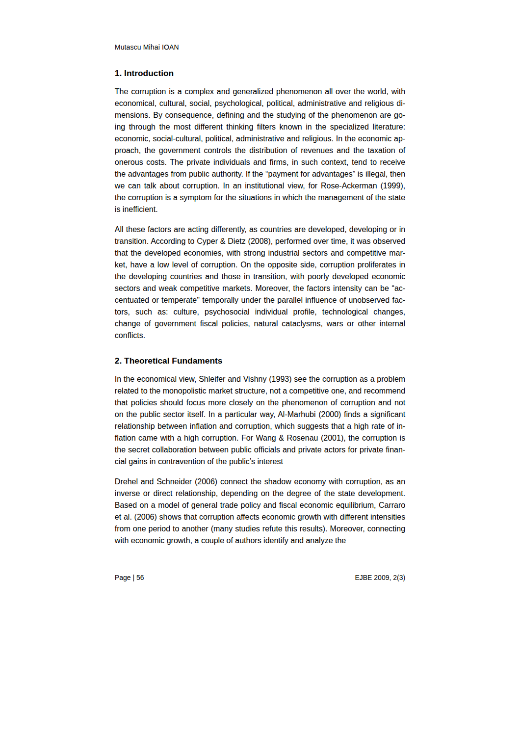Mutascu Mihai IOAN
1. Introduction
The corruption is a complex and generalized phenomenon all over the world, with economical, cultural, social, psychological, political, administrative and religious dimensions. By consequence, defining and the studying of the phenomenon are going through the most different thinking filters known in the specialized literature: economic, social-cultural, political, administrative and religious. In the economic approach, the government controls the distribution of revenues and the taxation of onerous costs. The private individuals and firms, in such context, tend to receive the advantages from public authority. If the “payment for advantages” is illegal, then we can talk about corruption. In an institutional view, for Rose-Ackerman (1999), the corruption is a symptom for the situations in which the management of the state is inefficient.
All these factors are acting differently, as countries are developed, developing or in transition. According to Cyper & Dietz (2008), performed over time, it was observed that the developed economies, with strong industrial sectors and competitive market, have a low level of corruption. On the opposite side, corruption proliferates in the developing countries and those in transition, with poorly developed economic sectors and weak competitive markets. Moreover, the factors intensity can be “accentuated or temperate" temporally under the parallel influence of unobserved factors, such as: culture, psychosocial individual profile, technological changes, change of government fiscal policies, natural cataclysms, wars or other internal conflicts.
2. Theoretical Fundaments
In the economical view, Shleifer and Vishny (1993) see the corruption as a problem related to the monopolistic market structure, not a competitive one, and recommend that policies should focus more closely on the phenomenon of corruption and not on the public sector itself. In a particular way, Al-Marhubi (2000) finds a significant relationship between inflation and corruption, which suggests that a high rate of inflation came with a high corruption. For Wang & Rosenau (2001), the corruption is the secret collaboration between public officials and private actors for private financial gains in contravention of the public’s interest
Drehel and Schneider (2006) connect the shadow economy with corruption, as an inverse or direct relationship, depending on the degree of the state development. Based on a model of general trade policy and fiscal economic equilibrium, Carraro et al. (2006) shows that corruption affects economic growth with different intensities from one period to another (many studies refute this results). Moreover, connecting with economic growth, a couple of authors identify and analyze the
Page | 56
EJBE 2009, 2(3)